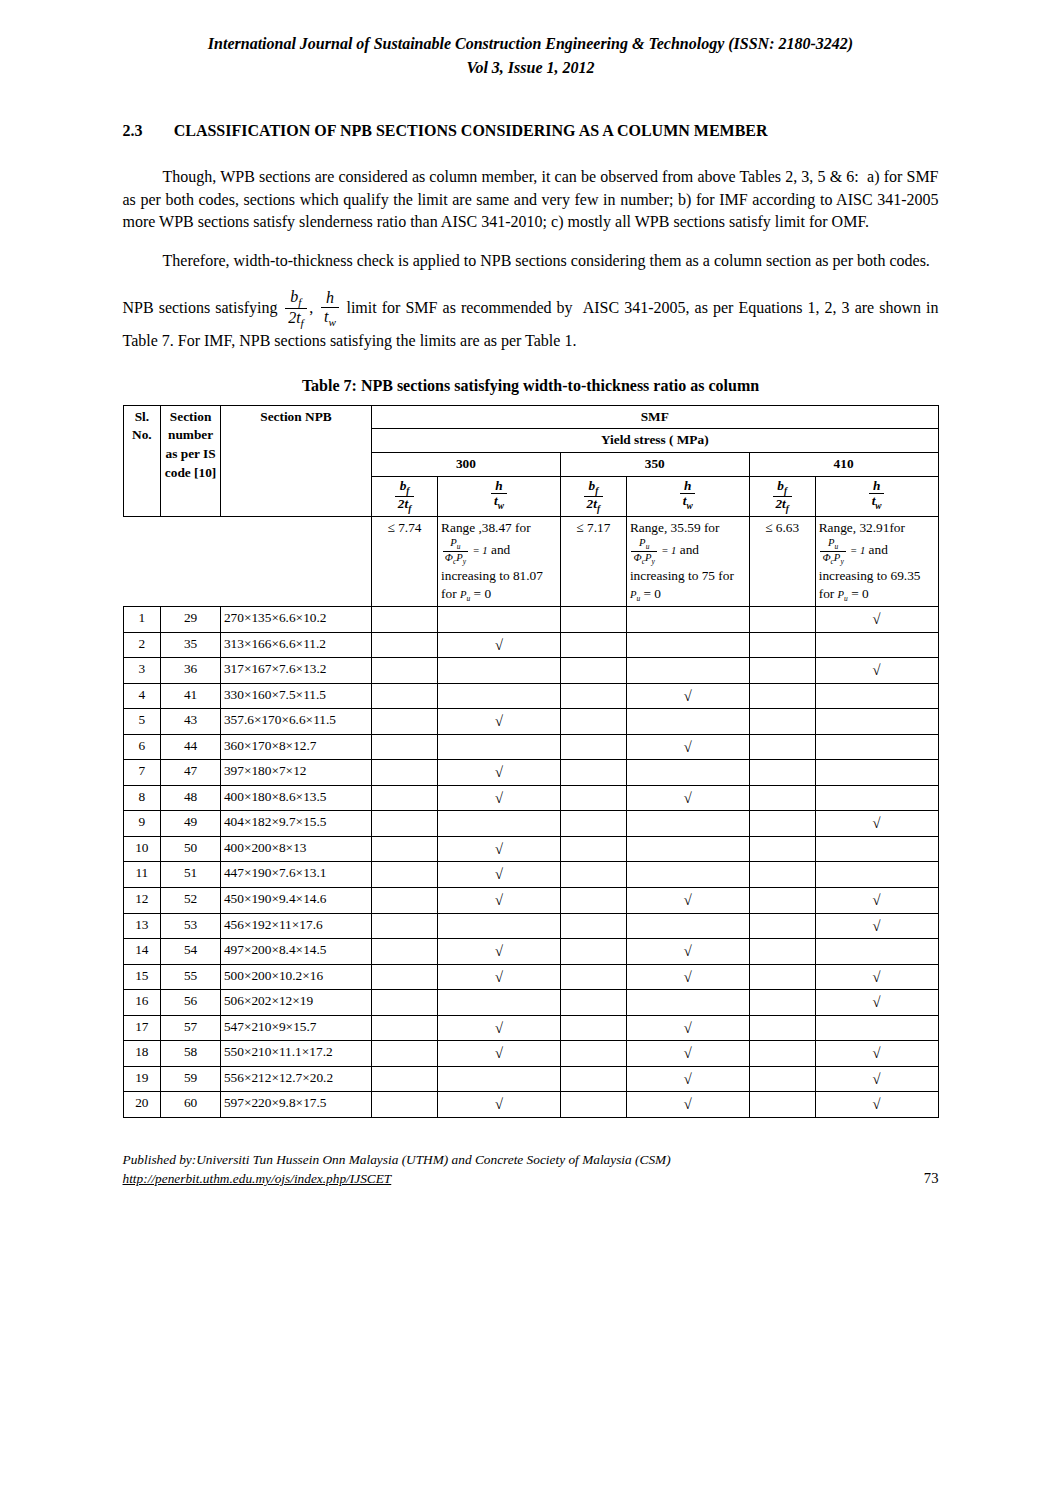International Journal of Sustainable Construction Engineering & Technology (ISSN: 2180-3242)
Vol 3, Issue 1, 2012
2.3 CLASSIFICATION OF NPB SECTIONS CONSIDERING AS A COLUMN MEMBER
Though, WPB sections are considered as column member, it can be observed from above Tables 2, 3, 5 & 6: a) for SMF as per both codes, sections which qualify the limit are same and very few in number; b) for IMF according to AISC 341-2005 more WPB sections satisfy slenderness ratio than AISC 341-2010; c) mostly all WPB sections satisfy limit for OMF.
Therefore, width-to-thickness check is applied to NPB sections considering them as a column section as per both codes.
NPB sections satisfying bf 2tf, htw limit for SMF as recommended by AISC 341-2005, as per Equations 1, 2, 3 are shown in Table 7. For IMF, NPB sections satisfying the limits are as per Table 1.
| Table 7: NPB sections satisfying width-to-thickness ratio as column |
| Sl. No. | Section number as per IS code [10] | Section NPB | SMF |
| --- | --- | --- | --- |
| Yield stress ( MPa) |
| 300 | 350 | 410 |
| b f 2t f | h t w | b f 2t f | h t w | b f 2t f | h t w |
| | ≤ 7.74 | Range ,38.47 for P u Φ c P y = 1 and increasing to 81.07 for P u = 0 | ≤ 7.17 | Range, 35.59 for P u Φ c P y = 1 and increasing to 75 for P u = 0 | ≤ 6.63 | Range, 32.91for P u Φ c P y = 1 and increasing to 69.35 for P u = 0 |
| 1 | 29 | 270×135×6.6×10.2 | | | | | | √ |
| 2 | 35 | 313×166×6.6×11.2 | | √ | | | | |
| 3 | 36 | 317×167×7.6×13.2 | | | | | | √ |
| 4 | 41 | 330×160×7.5×11.5 | | | | √ | | |
| 5 | 43 | 357.6×170×6.6×11.5 | | √ | | | | |
| 6 | 44 | 360×170×8×12.7 | | | | √ | | |
| 7 | 47 | 397×180×7×12 | | √ | | | | |
| 8 | 48 | 400×180×8.6×13.5 | | √ | | √ | | |
| 9 | 49 | 404×182×9.7×15.5 | | | | | | √ |
| 10 | 50 | 400×200×8×13 | | √ | | | | |
| 11 | 51 | 447×190×7.6×13.1 | | √ | | | | |
| 12 | 52 | 450×190×9.4×14.6 | | √ | | √ | | √ |
| 13 | 53 | 456×192×11×17.6 | | | | | | √ |
| 14 | 54 | 497×200×8.4×14.5 | | √ | | √ | | |
| 15 | 55 | 500×200×10.2×16 | | √ | | √ | | √ |
| 16 | 56 | 506×202×12×19 | | | | | | √ |
| 17 | 57 | 547×210×9×15.7 | | √ | | √ | | |
| 18 | 58 | 550×210×11.1×17.2 | | √ | | √ | | √ |
| 19 | 59 | 556×212×12.7×20.2 | | | | √ | | √ |
| 20 | 60 | 597×220×9.8×17.5 | | √ | | √ | | √ |
Published by:Universiti Tun Hussein Onn Malaysia (UTHM) and Concrete Society of Malaysia (CSM)
http://penerbit.uthm.edu.my/ojs/index.php/IJSCET
73